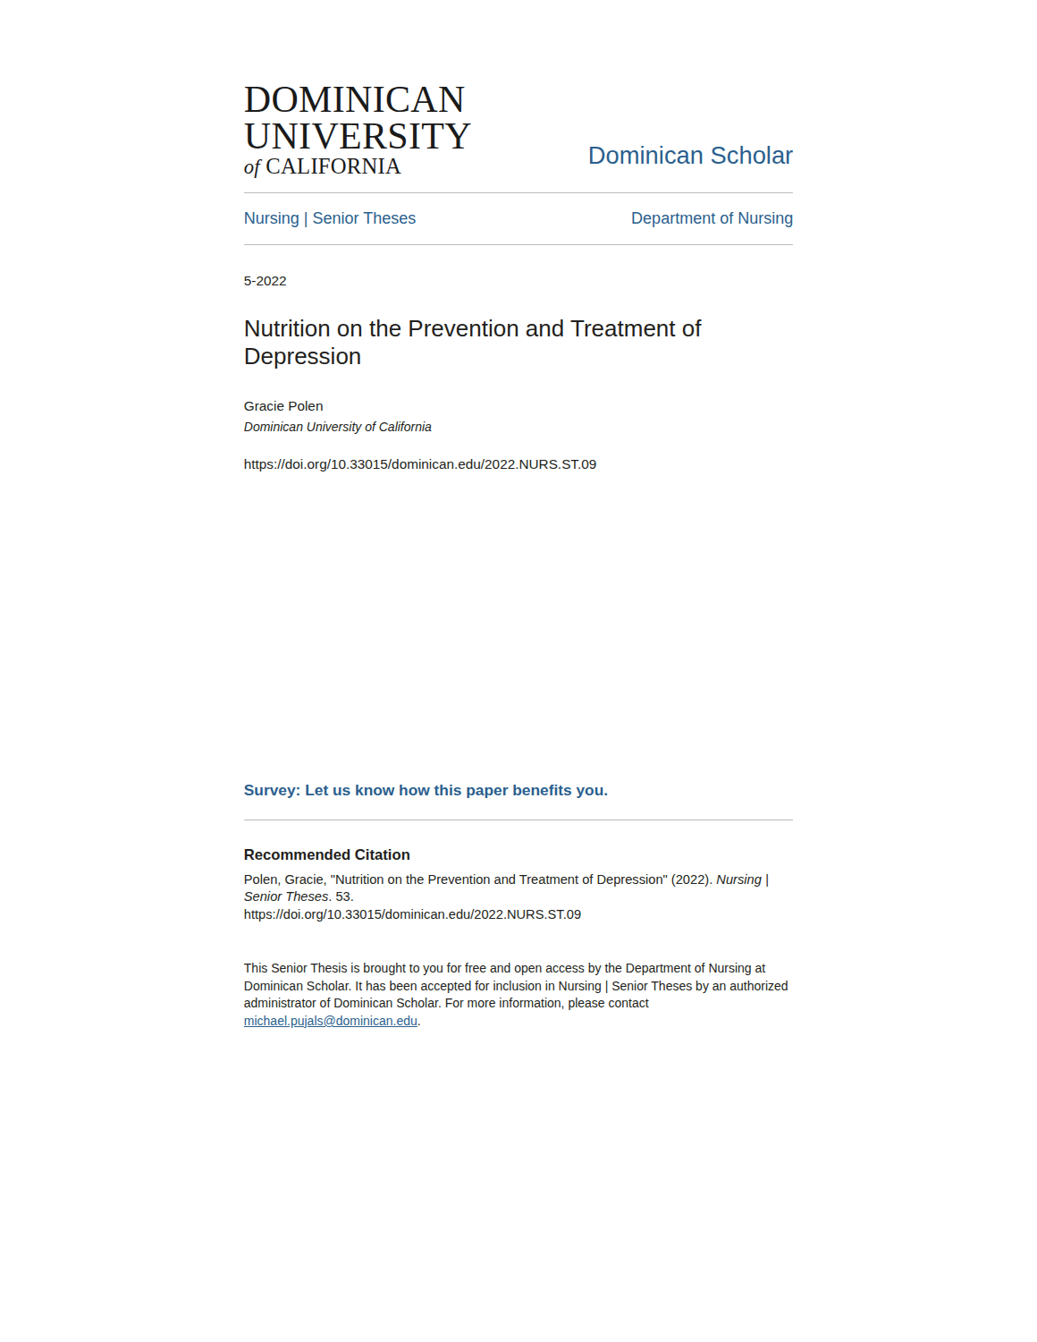DOMINICAN UNIVERSITY of CALIFORNIA
Dominican Scholar
Nursing | Senior Theses
Department of Nursing
5-2022
Nutrition on the Prevention and Treatment of Depression
Gracie Polen
Dominican University of California
https://doi.org/10.33015/dominican.edu/2022.NURS.ST.09
Survey: Let us know how this paper benefits you.
Recommended Citation
Polen, Gracie, "Nutrition on the Prevention and Treatment of Depression" (2022). Nursing | Senior Theses. 53.
https://doi.org/10.33015/dominican.edu/2022.NURS.ST.09
This Senior Thesis is brought to you for free and open access by the Department of Nursing at Dominican Scholar. It has been accepted for inclusion in Nursing | Senior Theses by an authorized administrator of Dominican Scholar. For more information, please contact michael.pujals@dominican.edu.